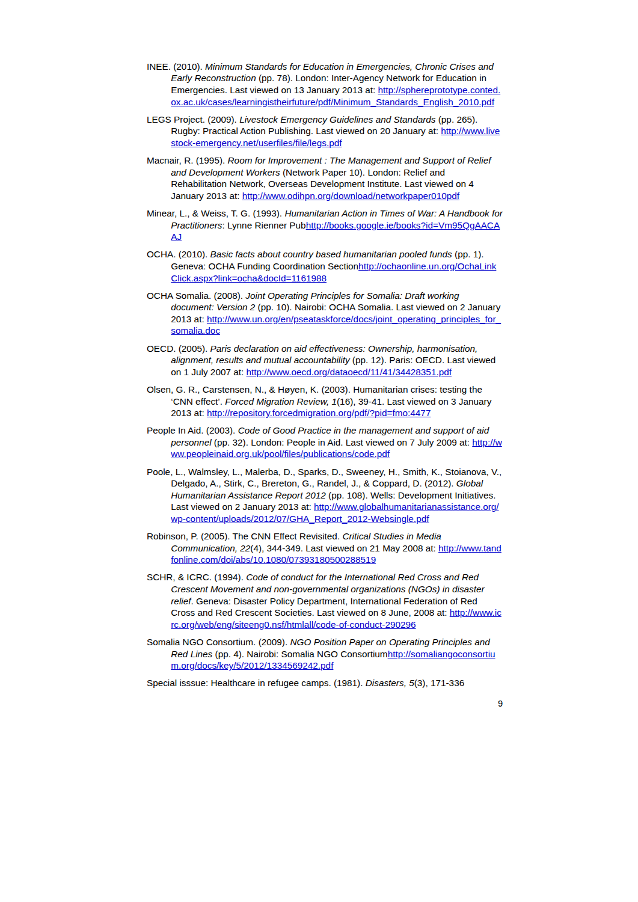INEE. (2010). Minimum Standards for Education in Emergencies, Chronic Crises and Early Reconstruction (pp. 78). London: Inter-Agency Network for Education in Emergencies. Last viewed on 13 January 2013 at: http://sphereprototype.conted.ox.ac.uk/cases/learningistheirfuture/pdf/Minimum_Standards_English_2010.pdf
LEGS Project. (2009). Livestock Emergency Guidelines and Standards (pp. 265). Rugby: Practical Action Publishing. Last viewed on 20 January at: http://www.livestock-emergency.net/userfiles/file/legs.pdf
Macnair, R. (1995). Room for Improvement : The Management and Support of Relief and Development Workers (Network Paper 10). London: Relief and Rehabilitation Network, Overseas Development Institute. Last viewed on 4 January 2013 at: http://www.odihpn.org/download/networkpaper010pdf
Minear, L., & Weiss, T. G. (1993). Humanitarian Action in Times of War: A Handbook for Practitioners: Lynne Rienner Pubhttp://books.google.ie/books?id=Vm95QgAACAAJ
OCHA. (2010). Basic facts about country based humanitarian pooled funds (pp. 1). Geneva: OCHA Funding Coordination Sectionhttp://ochaonline.un.org/OchaLinkClick.aspx?link=ocha&docId=1161988
OCHA Somalia. (2008). Joint Operating Principles for Somalia: Draft working document: Version 2 (pp. 10). Nairobi: OCHA Somalia. Last viewed on 2 January 2013 at: http://www.un.org/en/pseataskforce/docs/joint_operating_principles_for_somalia.doc
OECD. (2005). Paris declaration on aid effectiveness: Ownership, harmonisation, alignment, results and mutual accountability (pp. 12). Paris: OECD. Last viewed on 1 July 2007 at: http://www.oecd.org/dataoecd/11/41/34428351.pdf
Olsen, G. R., Carstensen, N., & Høyen, K. (2003). Humanitarian crises: testing the ‘CNN effect’. Forced Migration Review, 1(16), 39-41. Last viewed on 3 January 2013 at: http://repository.forcedmigration.org/pdf/?pid=fmo:4477
People In Aid. (2003). Code of Good Practice in the management and support of aid personnel (pp. 32). London: People in Aid. Last viewed on 7 July 2009 at: http://www.peopleinaid.org.uk/pool/files/publications/code.pdf
Poole, L., Walmsley, L., Malerba, D., Sparks, D., Sweeney, H., Smith, K., Stoianova, V., Delgado, A., Stirk, C., Brereton, G., Randel, J., & Coppard, D. (2012). Global Humanitarian Assistance Report 2012 (pp. 108). Wells: Development Initiatives. Last viewed on 2 January 2013 at: http://www.globalhumanitarianassistance.org/wp-content/uploads/2012/07/GHA_Report_2012-Websingle.pdf
Robinson, P. (2005). The CNN Effect Revisited. Critical Studies in Media Communication, 22(4), 344-349. Last viewed on 21 May 2008 at: http://www.tandfonline.com/doi/abs/10.1080/07393180500288519
SCHR, & ICRC. (1994). Code of conduct for the International Red Cross and Red Crescent Movement and non-governmental organizations (NGOs) in disaster relief. Geneva: Disaster Policy Department, International Federation of Red Cross and Red Crescent Societies. Last viewed on 8 June, 2008 at: http://www.icrc.org/web/eng/siteeng0.nsf/htmlall/code-of-conduct-290296
Somalia NGO Consortium. (2009). NGO Position Paper on Operating Principles and Red Lines (pp. 4). Nairobi: Somalia NGO Consortiumhttp://somaliangoconsortium.org/docs/key/5/2012/1334569242.pdf
Special isssue: Healthcare in refugee camps. (1981). Disasters, 5(3), 171-336
9